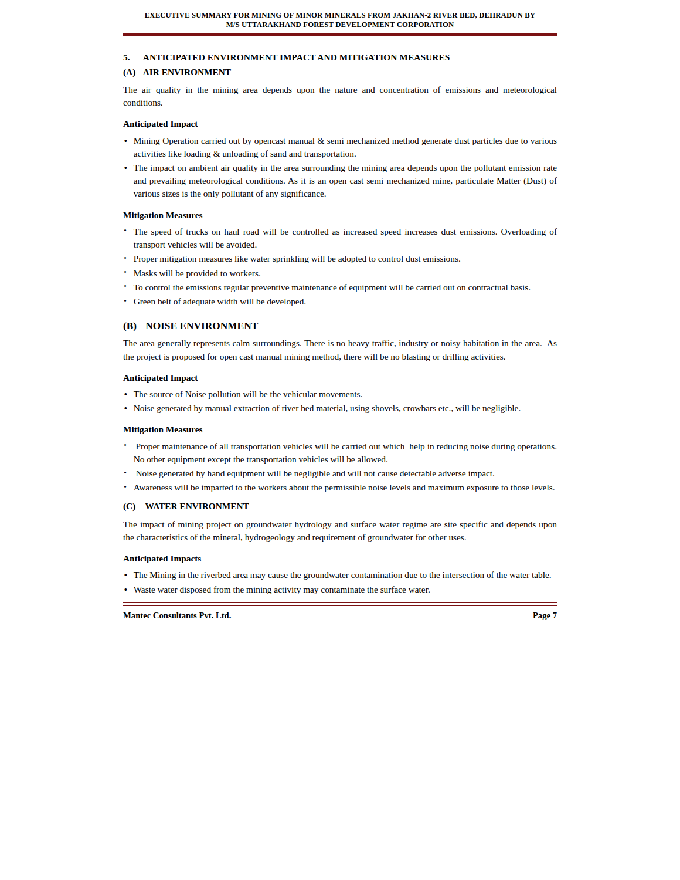Executive Summary for Mining of Minor Minerals from Jakhan-2 River Bed, Dehradun by
M/s Uttarakhand Forest Development Corporation
5. Anticipated Environment Impact and Mitigation Measures
(a) Air Environment
The air quality in the mining area depends upon the nature and concentration of emissions and meteorological conditions.
Anticipated Impact
Mining Operation carried out by opencast manual & semi mechanized method generate dust particles due to various activities like loading & unloading of sand and transportation.
The impact on ambient air quality in the area surrounding the mining area depends upon the pollutant emission rate and prevailing meteorological conditions. As it is an open cast semi mechanized mine, particulate Matter (Dust) of various sizes is the only pollutant of any significance.
Mitigation Measures
The speed of trucks on haul road will be controlled as increased speed increases dust emissions. Overloading of transport vehicles will be avoided.
Proper mitigation measures like water sprinkling will be adopted to control dust emissions.
Masks will be provided to workers.
To control the emissions regular preventive maintenance of equipment will be carried out on contractual basis.
Green belt of adequate width will be developed.
(b) Noise Environment
The area generally represents calm surroundings. There is no heavy traffic, industry or noisy habitation in the area. As the project is proposed for open cast manual mining method, there will be no blasting or drilling activities.
Anticipated Impact
The source of Noise pollution will be the vehicular movements.
Noise generated by manual extraction of river bed material, using shovels, crowbars etc., will be negligible.
Mitigation Measures
Proper maintenance of all transportation vehicles will be carried out which help in reducing noise during operations. No other equipment except the transportation vehicles will be allowed.
Noise generated by hand equipment will be negligible and will not cause detectable adverse impact.
Awareness will be imparted to the workers about the permissible noise levels and maximum exposure to those levels.
(c) Water Environment
The impact of mining project on groundwater hydrology and surface water regime are site specific and depends upon the characteristics of the mineral, hydrogeology and requirement of groundwater for other uses.
Anticipated Impacts
The Mining in the riverbed area may cause the groundwater contamination due to the intersection of the water table.
Waste water disposed from the mining activity may contaminate the surface water.
Mantec Consultants Pvt. Ltd. Page 7